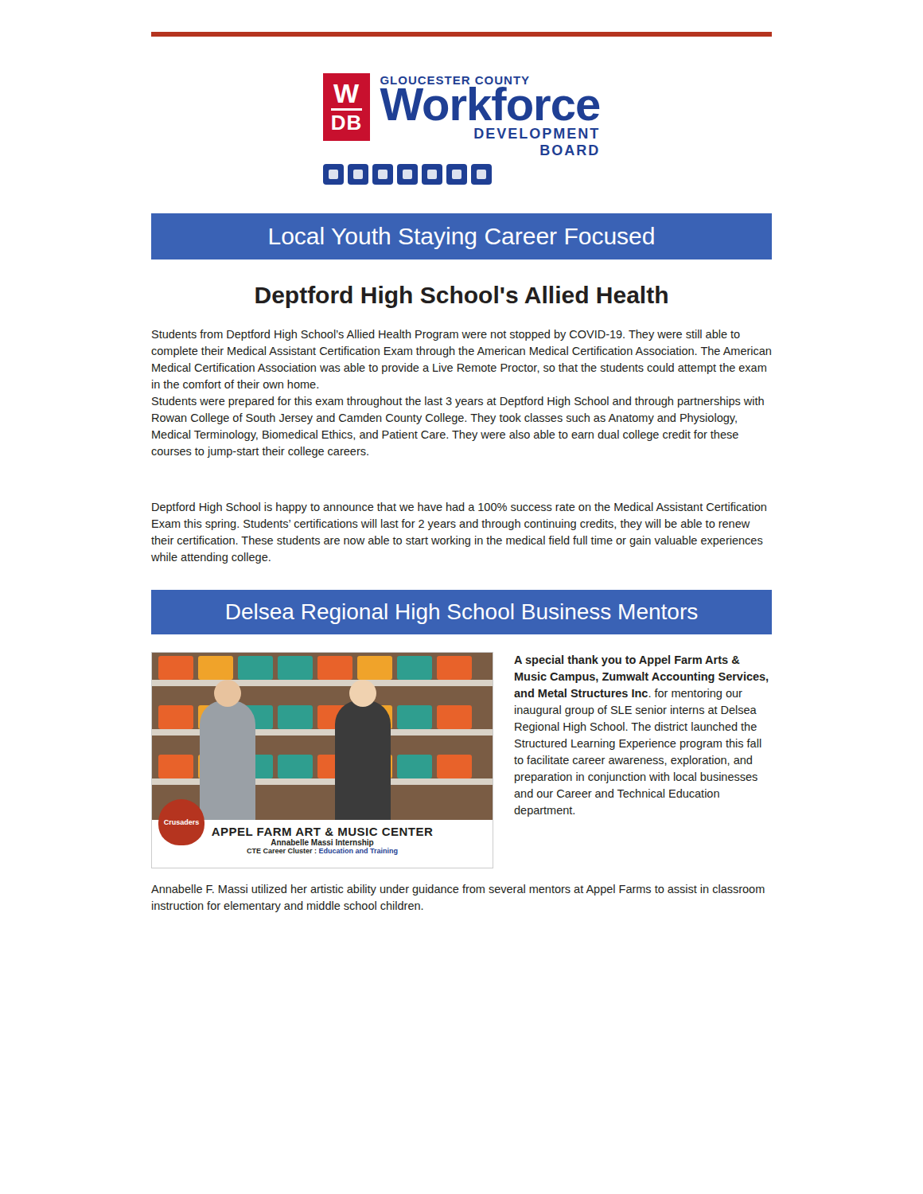W DB
GLOUCESTER COUNTY
Workforce
DEVELOPMENT
BOARD
Local Youth Staying Career Focused
Deptford High School's Allied Health
Students from Deptford High School’s Allied Health Program were not stopped by COVID-19. They were still able to complete their Medical Assistant Certification Exam through the American Medical Certification Association. The American Medical Certification Association was able to provide a Live Remote Proctor, so that the students could attempt the exam in the comfort of their own home.
Students were prepared for this exam throughout the last 3 years at Deptford High School and through partnerships with Rowan College of South Jersey and Camden County College. They took classes such as Anatomy and Physiology, Medical Terminology, Biomedical Ethics, and Patient Care. They were also able to earn dual college credit for these courses to jump-start their college careers.
Deptford High School is happy to announce that we have had a 100% success rate on the Medical Assistant Certification Exam this spring. Students’ certifications will last for 2 years and through continuing credits, they will be able to renew their certification. These students are now able to start working in the medical field full time or gain valuable experiences while attending college.
Delsea Regional High School Business Mentors
Crusaders
APPEL FARM ART & MUSIC CENTER
Annabelle Massi Internship
CTE Career Cluster : Education and Training
A special thank you to Appel Farm Arts & Music Campus, Zumwalt Accounting Services, and Metal Structures Inc. for mentoring our inaugural group of SLE senior interns at Delsea Regional High School. The district launched the Structured Learning Experience program this fall to facilitate career awareness, exploration, and preparation in conjunction with local businesses and our Career and Technical Education department.
Annabelle F. Massi utilized her artistic ability under guidance from several mentors at Appel Farms to assist in classroom instruction for elementary and middle school children.